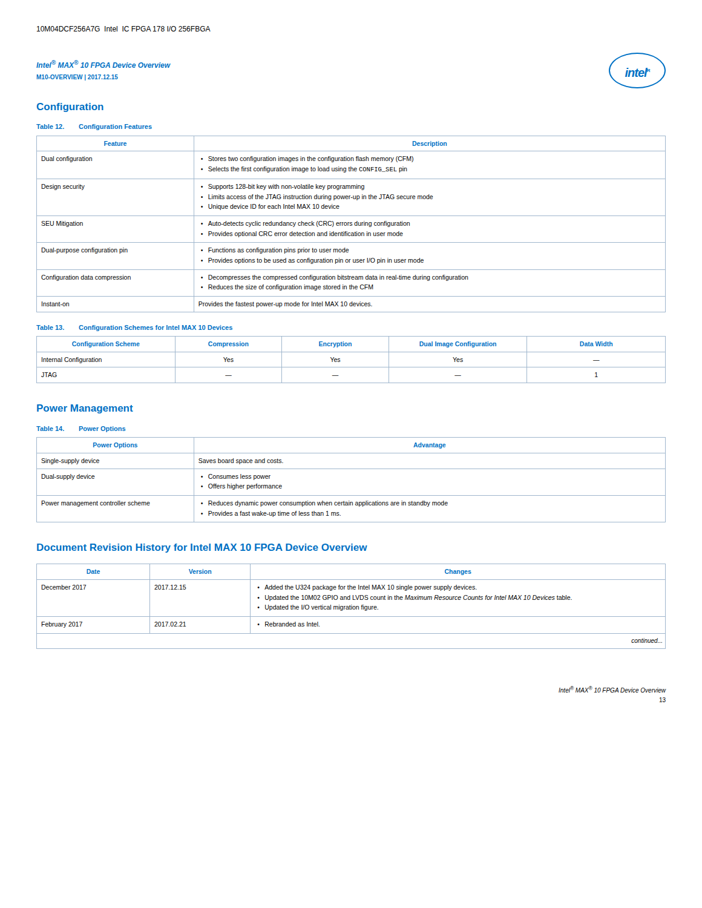10M04DCF256A7G Intel IC FPGA 178 I/O 256FBGA
Intel® MAX® 10 FPGA Device Overview
M10-OVERVIEW | 2017.12.15
intelR
Configuration
Table 12. Configuration Features
| Feature | Description |
| --- | --- |
| Dual configuration | Stores two configuration images in the configuration flash memory (CFM) Selects the first configuration image to load using the CONFIG_SEL pin |
| Design security | Supports 128-bit key with non-volatile key programming Limits access of the JTAG instruction during power-up in the JTAG secure mode Unique device ID for each Intel MAX 10 device |
| SEU Mitigation | Auto-detects cyclic redundancy check (CRC) errors during configuration Provides optional CRC error detection and identification in user mode |
| Dual-purpose configuration pin | Functions as configuration pins prior to user mode Provides options to be used as configuration pin or user I/O pin in user mode |
| Configuration data compression | Decompresses the compressed configuration bitstream data in real-time during configuration Reduces the size of configuration image stored in the CFM |
| Instant-on | Provides the fastest power-up mode for Intel MAX 10 devices. |
Table 13. Configuration Schemes for Intel MAX 10 Devices
| Configuration Scheme | Compression | Encryption | Dual Image Configuration | Data Width |
| --- | --- | --- | --- | --- |
| Internal Configuration | Yes | Yes | Yes | — |
| JTAG | — | — | — | 1 |
Power Management
Table 14. Power Options
| Power Options | Advantage |
| --- | --- |
| Single-supply device | Saves board space and costs. |
| Dual-supply device | Consumes less power Offers higher performance |
| Power management controller scheme | Reduces dynamic power consumption when certain applications are in standby mode Provides a fast wake-up time of less than 1 ms. |
Document Revision History for Intel MAX 10 FPGA Device Overview
| Date | Version | Changes |
| --- | --- | --- |
| December 2017 | 2017.12.15 | Added the U324 package for the Intel MAX 10 single power supply devices. Updated the 10M02 GPIO and LVDS count in the Maximum Resource Counts for Intel MAX 10 Devices table. Updated the I/O vertical migration figure. |
| February 2017 | 2017.02.21 | Rebranded as Intel. |
| continued... |
Intel® MAX® 10 FPGA Device Overview
13